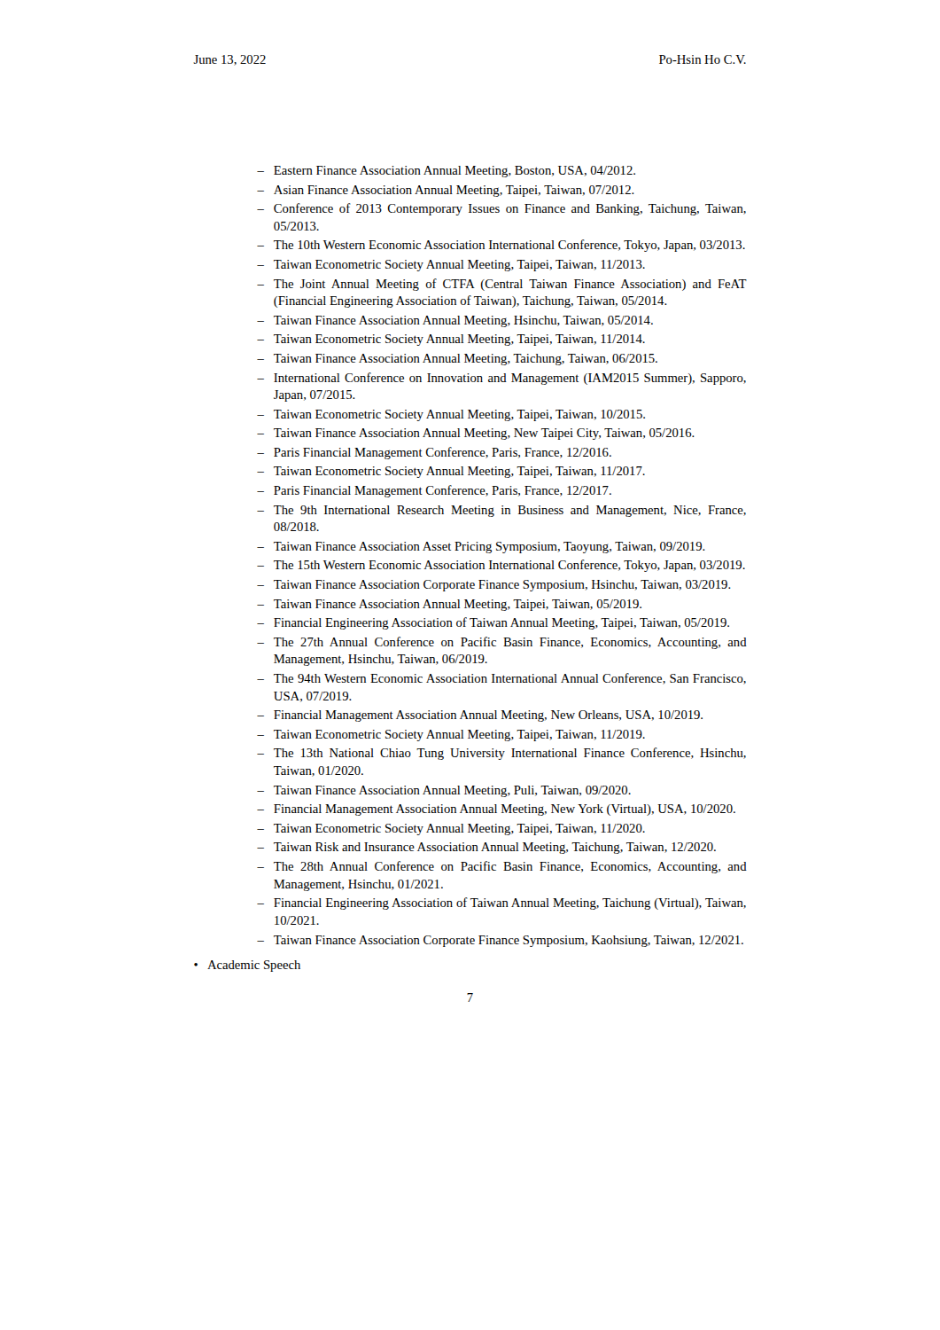June 13, 2022
Po-Hsin Ho C.V.
Eastern Finance Association Annual Meeting, Boston, USA, 04/2012.
Asian Finance Association Annual Meeting, Taipei, Taiwan, 07/2012.
Conference of 2013 Contemporary Issues on Finance and Banking, Taichung, Taiwan, 05/2013.
The 10th Western Economic Association International Conference, Tokyo, Japan, 03/2013.
Taiwan Econometric Society Annual Meeting, Taipei, Taiwan, 11/2013.
The Joint Annual Meeting of CTFA (Central Taiwan Finance Association) and FeAT (Financial Engineering Association of Taiwan), Taichung, Taiwan, 05/2014.
Taiwan Finance Association Annual Meeting, Hsinchu, Taiwan, 05/2014.
Taiwan Econometric Society Annual Meeting, Taipei, Taiwan, 11/2014.
Taiwan Finance Association Annual Meeting, Taichung, Taiwan, 06/2015.
International Conference on Innovation and Management (IAM2015 Summer), Sapporo, Japan, 07/2015.
Taiwan Econometric Society Annual Meeting, Taipei, Taiwan, 10/2015.
Taiwan Finance Association Annual Meeting, New Taipei City, Taiwan, 05/2016.
Paris Financial Management Conference, Paris, France, 12/2016.
Taiwan Econometric Society Annual Meeting, Taipei, Taiwan, 11/2017.
Paris Financial Management Conference, Paris, France, 12/2017.
The 9th International Research Meeting in Business and Management, Nice, France, 08/2018.
Taiwan Finance Association Asset Pricing Symposium, Taoyung, Taiwan, 09/2019.
The 15th Western Economic Association International Conference, Tokyo, Japan, 03/2019.
Taiwan Finance Association Corporate Finance Symposium, Hsinchu, Taiwan, 03/2019.
Taiwan Finance Association Annual Meeting, Taipei, Taiwan, 05/2019.
Financial Engineering Association of Taiwan Annual Meeting, Taipei, Taiwan, 05/2019.
The 27th Annual Conference on Pacific Basin Finance, Economics, Accounting, and Management, Hsinchu, Taiwan, 06/2019.
The 94th Western Economic Association International Annual Conference, San Francisco, USA, 07/2019.
Financial Management Association Annual Meeting, New Orleans, USA, 10/2019.
Taiwan Econometric Society Annual Meeting, Taipei, Taiwan, 11/2019.
The 13th National Chiao Tung University International Finance Conference, Hsinchu, Taiwan, 01/2020.
Taiwan Finance Association Annual Meeting, Puli, Taiwan, 09/2020.
Financial Management Association Annual Meeting, New York (Virtual), USA, 10/2020.
Taiwan Econometric Society Annual Meeting, Taipei, Taiwan, 11/2020.
Taiwan Risk and Insurance Association Annual Meeting, Taichung, Taiwan, 12/2020.
The 28th Annual Conference on Pacific Basin Finance, Economics, Accounting, and Management, Hsinchu, 01/2021.
Financial Engineering Association of Taiwan Annual Meeting, Taichung (Virtual), Taiwan, 10/2021.
Taiwan Finance Association Corporate Finance Symposium, Kaohsiung, Taiwan, 12/2021.
Academic Speech
7